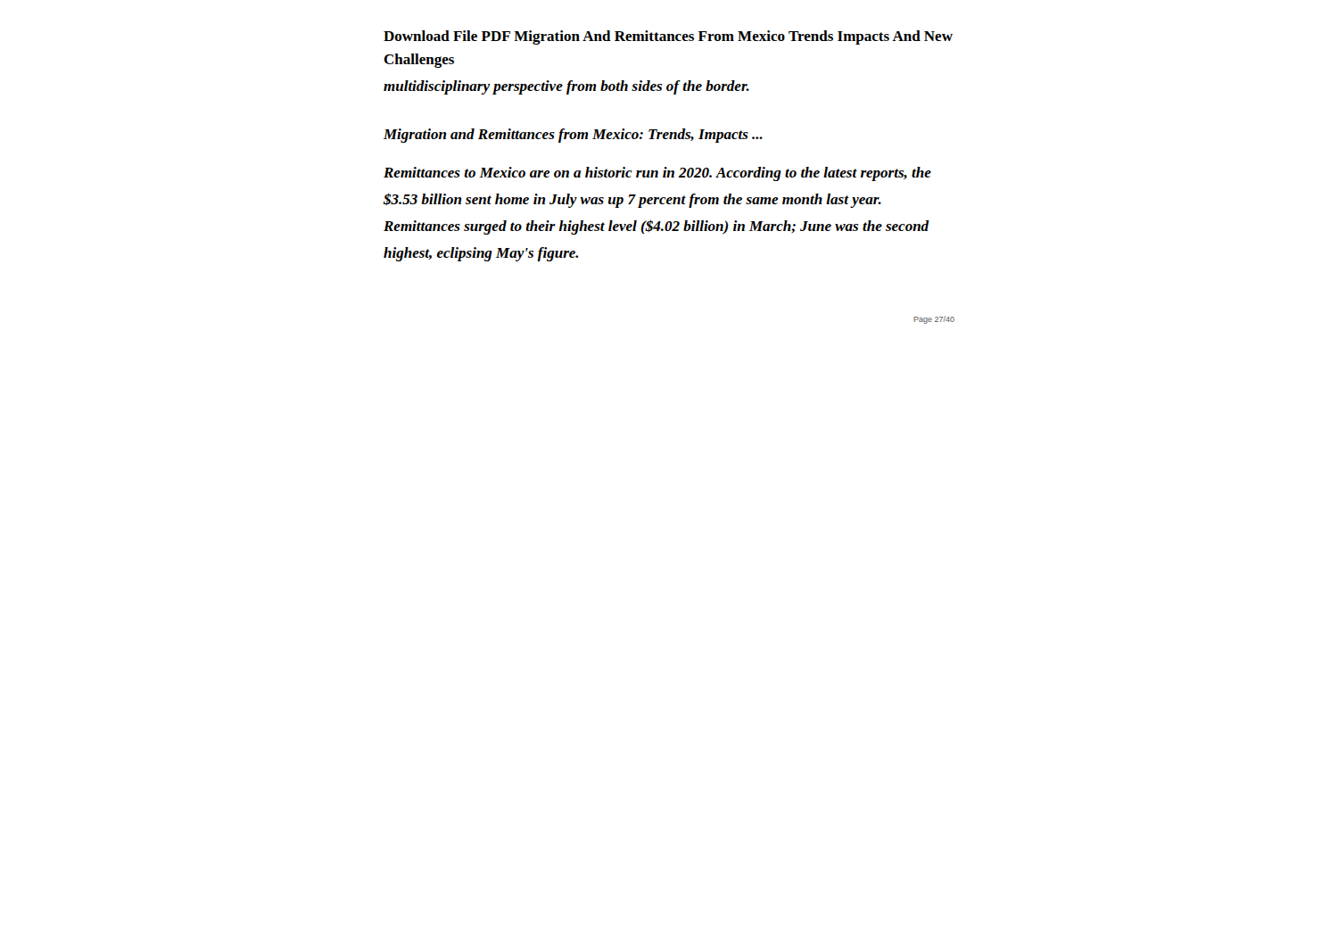Download File PDF Migration And Remittances From Mexico Trends Impacts And New Challenges
multidisciplinary perspective from both sides of the border.
Migration and Remittances from Mexico: Trends, Impacts ...
Remittances to Mexico are on a historic run in 2020. According to the latest reports, the $3.53 billion sent home in July was up 7 percent from the same month last year. Remittances surged to their highest level ($4.02 billion) in March; June was the second highest, eclipsing May's figure.
Page 27/40